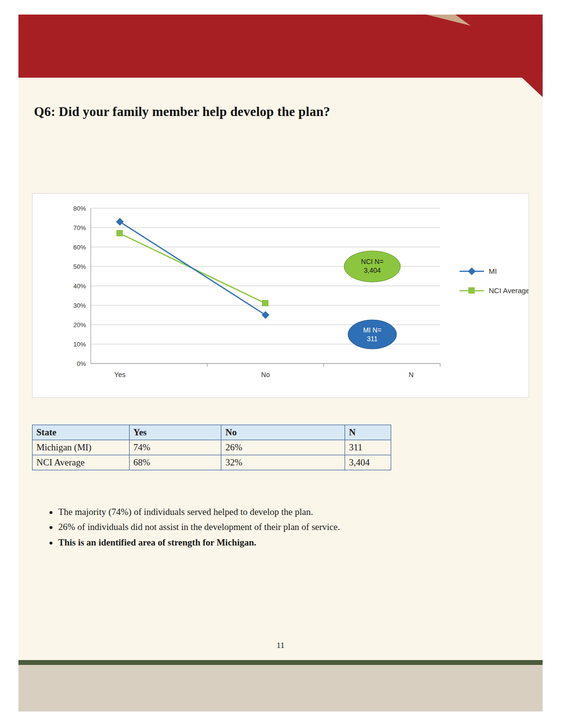Q6: Did your family member help develop the plan?
80% 70% 60% 50% 40% 30% 20% 10% 0% Yes No N NCI N= 3,404 MI N= 311 MI NCI Average
| State | Yes | No | N |
| --- | --- | --- | --- |
| Michigan (MI) | 74% | 26% | 311 |
| NCI Average | 68% | 32% | 3,404 |
The majority (74%) of individuals served helped to develop the plan.
26% of individuals did not assist in the development of their plan of service.
This is an identified area of strength for Michigan.
11